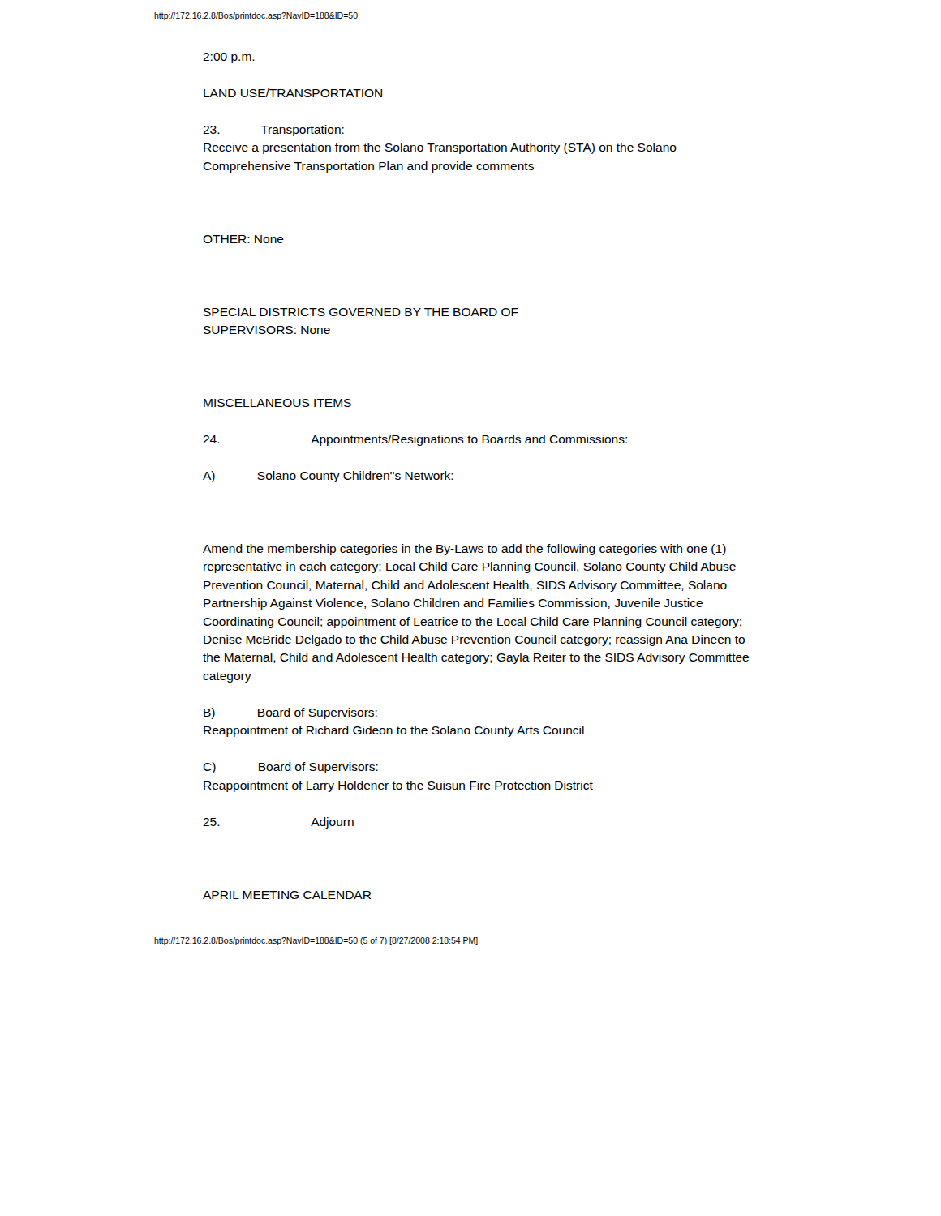http://172.16.2.8/Bos/printdoc.asp?NavID=188&ID=50
2:00 p.m.
LAND USE/TRANSPORTATION
23. Transportation:
Receive a presentation from the Solano Transportation Authority (STA) on the Solano Comprehensive Transportation Plan and provide comments
OTHER: None
SPECIAL DISTRICTS GOVERNED BY THE BOARD OF
SUPERVISORS: None
MISCELLANEOUS ITEMS
24. Appointments/Resignations to Boards and Commissions:
A) Solano County Children''s Network:
Amend the membership categories in the By-Laws to add the following categories with one (1) representative in each category: Local Child Care Planning Council, Solano County Child Abuse Prevention Council, Maternal, Child and Adolescent Health, SIDS Advisory Committee, Solano Partnership Against Violence, Solano Children and Families Commission, Juvenile Justice Coordinating Council; appointment of Leatrice to the Local Child Care Planning Council category; Denise McBride Delgado to the Child Abuse Prevention Council category; reassign Ana Dineen to the Maternal, Child and Adolescent Health category; Gayla Reiter to the SIDS Advisory Committee category
B) Board of Supervisors:
Reappointment of Richard Gideon to the Solano County Arts Council
C) Board of Supervisors:
Reappointment of Larry Holdener to the Suisun Fire Protection District
25. Adjourn
APRIL MEETING CALENDAR
http://172.16.2.8/Bos/printdoc.asp?NavID=188&ID=50 (5 of 7) [8/27/2008 2:18:54 PM]